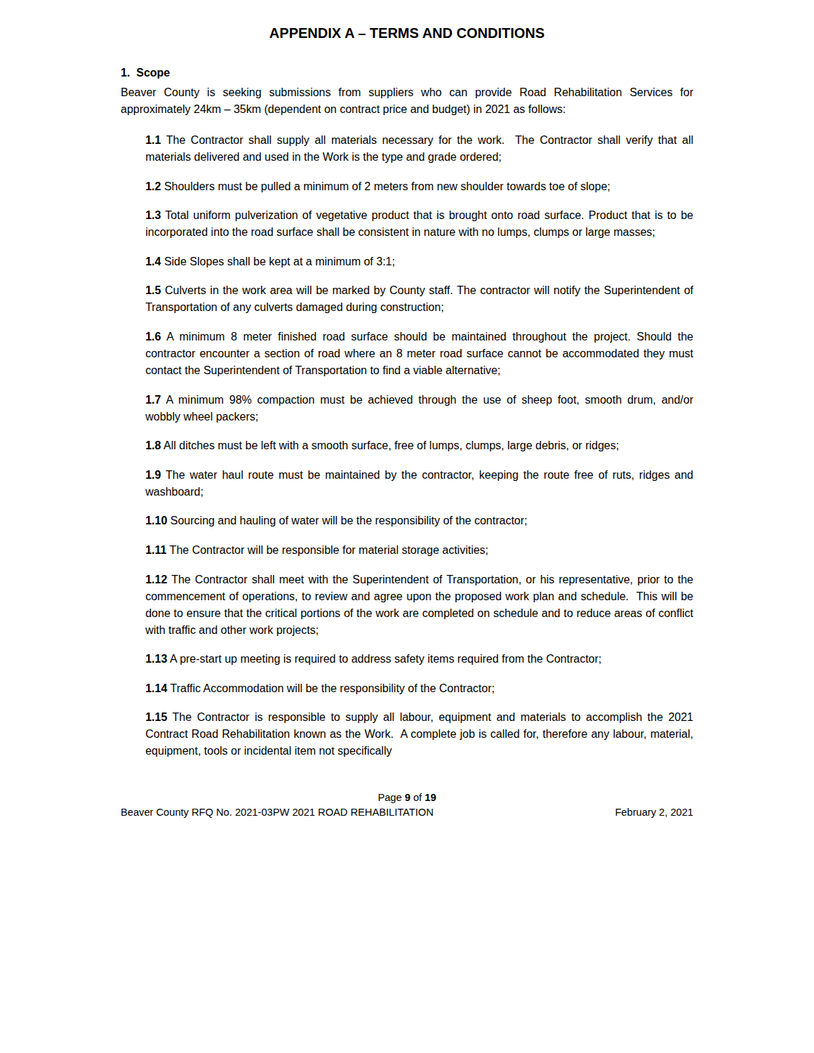APPENDIX A – TERMS AND CONDITIONS
1. Scope
Beaver County is seeking submissions from suppliers who can provide Road Rehabilitation Services for approximately 24km – 35km (dependent on contract price and budget) in 2021 as follows:
1.1 The Contractor shall supply all materials necessary for the work. The Contractor shall verify that all materials delivered and used in the Work is the type and grade ordered;
1.2 Shoulders must be pulled a minimum of 2 meters from new shoulder towards toe of slope;
1.3 Total uniform pulverization of vegetative product that is brought onto road surface. Product that is to be incorporated into the road surface shall be consistent in nature with no lumps, clumps or large masses;
1.4 Side Slopes shall be kept at a minimum of 3:1;
1.5 Culverts in the work area will be marked by County staff. The contractor will notify the Superintendent of Transportation of any culverts damaged during construction;
1.6 A minimum 8 meter finished road surface should be maintained throughout the project. Should the contractor encounter a section of road where an 8 meter road surface cannot be accommodated they must contact the Superintendent of Transportation to find a viable alternative;
1.7 A minimum 98% compaction must be achieved through the use of sheep foot, smooth drum, and/or wobbly wheel packers;
1.8 All ditches must be left with a smooth surface, free of lumps, clumps, large debris, or ridges;
1.9 The water haul route must be maintained by the contractor, keeping the route free of ruts, ridges and washboard;
1.10 Sourcing and hauling of water will be the responsibility of the contractor;
1.11 The Contractor will be responsible for material storage activities;
1.12 The Contractor shall meet with the Superintendent of Transportation, or his representative, prior to the commencement of operations, to review and agree upon the proposed work plan and schedule. This will be done to ensure that the critical portions of the work are completed on schedule and to reduce areas of conflict with traffic and other work projects;
1.13 A pre-start up meeting is required to address safety items required from the Contractor;
1.14 Traffic Accommodation will be the responsibility of the Contractor;
1.15 The Contractor is responsible to supply all labour, equipment and materials to accomplish the 2021 Contract Road Rehabilitation known as the Work. A complete job is called for, therefore any labour, material, equipment, tools or incidental item not specifically
Page 9 of 19
Beaver County RFQ No. 2021-03PW 2021 ROAD REHABILITATION February 2, 2021